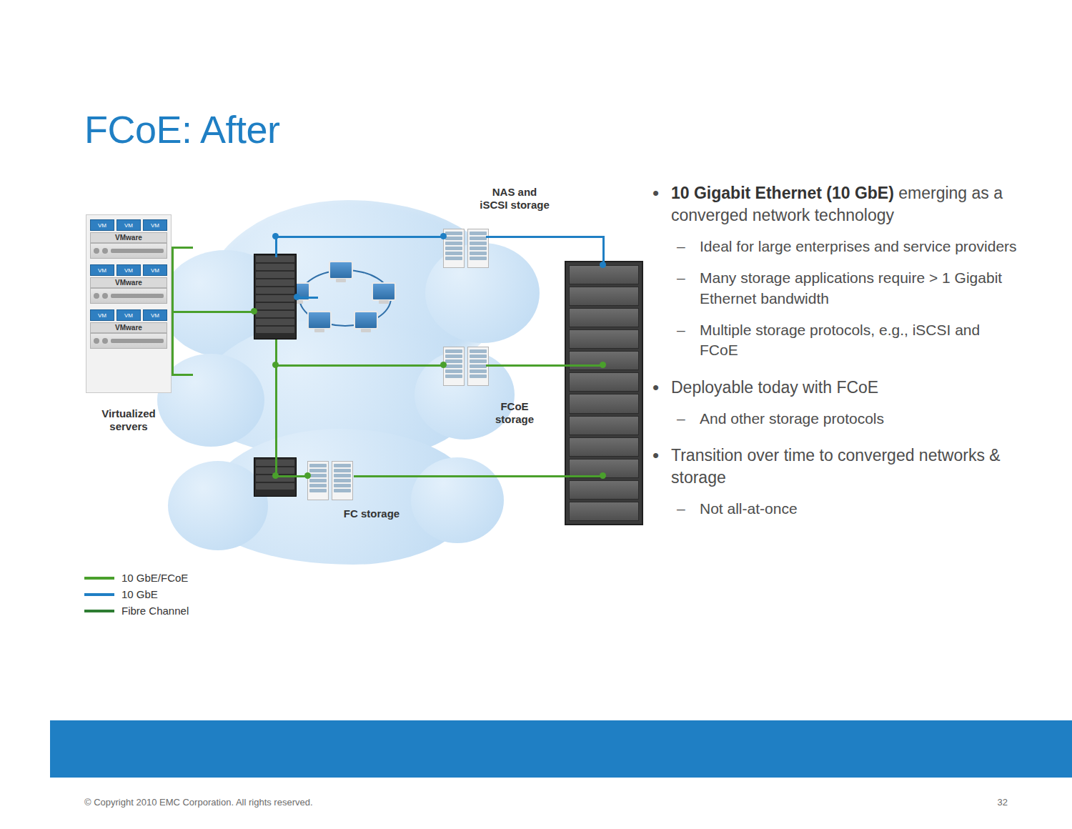FCoE: After
VM
VM
VM
VMware
VM
VM
VM
VMware
VM
VM
VM
VMware
Virtualized
servers
NAS and
iSCSI storage
FCoE
storage
FC storage
10 GbE/FCoE
10 GbE
Fibre Channel
10 Gigabit Ethernet (10 GbE) emerging as a converged network technology
Ideal for large enterprises and service providers
Many storage applications require > 1 Gigabit Ethernet bandwidth
Multiple storage protocols, e.g., iSCSI and FCoE
Deployable today with FCoE
And other storage protocols
Transition over time to converged networks & storage
Not all-at-once
© Copyright 2010 EMC Corporation. All rights reserved.
32